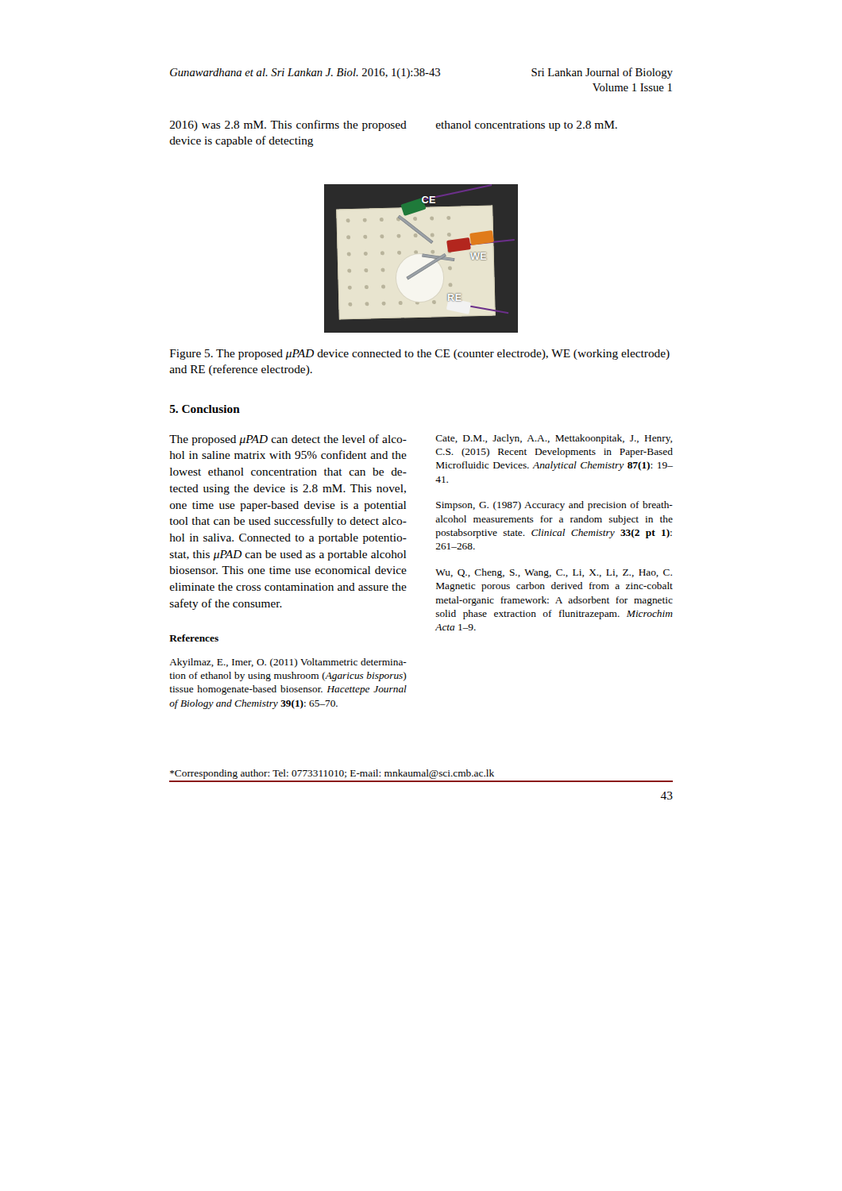Gunawardhana et al. Sri Lankan J. Biol. 2016, 1(1):38-43
Sri Lankan Journal of Biology
Volume 1 Issue 1
2016) was 2.8 mM. This confirms the proposed device is capable of detecting
ethanol concentrations up to 2.8 mM.
CE
WE
RE
Figure 5. The proposed μPAD device connected to the CE (counter electrode), WE (working electrode) and RE (reference electrode).
5. Conclusion
The proposed μPAD can detect the level of alcohol in saline matrix with 95% confident and the lowest ethanol concentration that can be detected using the device is 2.8 mM. This novel, one time use paper-based devise is a potential tool that can be used successfully to detect alcohol in saliva. Connected to a portable potentiostat, this μPAD can be used as a portable alcohol biosensor. This one time use economical device eliminate the cross contamination and assure the safety of the consumer.
References
Akyilmaz, E., Imer, O. (2011) Voltammetric determination of ethanol by using mushroom (Agaricus bisporus) tissue homogenate-based biosensor. Hacettepe Journal of Biology and Chemistry 39(1): 65–70.
Cate, D.M., Jaclyn, A.A., Mettakoonpitak, J., Henry, C.S. (2015) Recent Developments in Paper-Based Microfluidic Devices. Analytical Chemistry 87(1): 19–41.
Simpson, G. (1987) Accuracy and precision of breath-alcohol measurements for a random subject in the postabsorptive state. Clinical Chemistry 33(2 pt 1): 261–268.
Wu, Q., Cheng, S., Wang, C., Li, X., Li, Z., Hao, C. Magnetic porous carbon derived from a zinc-cobalt metal-organic framework: A adsorbent for magnetic solid phase extraction of flunitrazepam. Microchim Acta 1–9.
*Corresponding author: Tel: 0773311010; E-mail: mnkaumal@sci.cmb.ac.lk
43